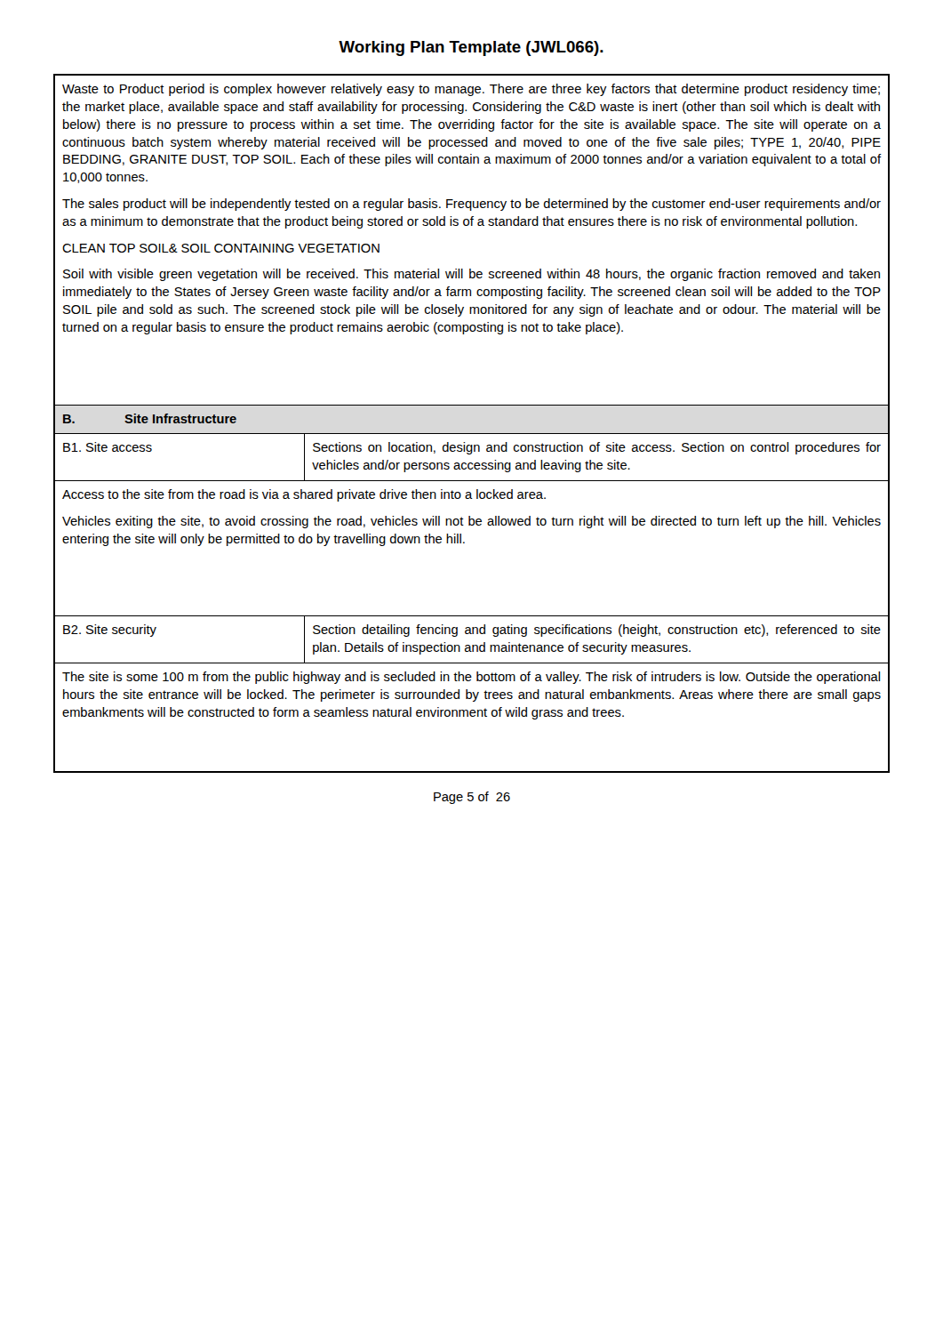Working Plan Template (JWL066).
| Waste to Product period is complex however relatively easy to manage. There are three key factors that determine product residency time; the market place, available space and staff availability for processing. Considering the C&D waste is inert (other than soil which is dealt with below) there is no pressure to process within a set time. The overriding factor for the site is available space. The site will operate on a continuous batch system whereby material received will be processed and moved to one of the five sale piles; TYPE 1, 20/40, PIPE BEDDING, GRANITE DUST, TOP SOIL. Each of these piles will contain a maximum of 2000 tonnes and/or a variation equivalent to a total of 10,000 tonnes. The sales product will be independently tested on a regular basis. Frequency to be determined by the customer end-user requirements and/or as a minimum to demonstrate that the product being stored or sold is of a standard that ensures there is no risk of environmental pollution. CLEAN TOP SOIL& SOIL CONTAINING VEGETATION Soil with visible green vegetation will be received. This material will be screened within 48 hours, the organic fraction removed and taken immediately to the States of Jersey Green waste facility and/or a farm composting facility. The screened clean soil will be added to the TOP SOIL pile and sold as such. The screened stock pile will be closely monitored for any sign of leachate and or odour. The material will be turned on a regular basis to ensure the product remains aerobic (composting is not to take place). |
| B. Site Infrastructure |
| B1. Site access | Sections on location, design and construction of site access. Section on control procedures for vehicles and/or persons accessing and leaving the site. |
| Access to the site from the road is via a shared private drive then into a locked area. Vehicles exiting the site, to avoid crossing the road, vehicles will not be allowed to turn right will be directed to turn left up the hill. Vehicles entering the site will only be permitted to do by travelling down the hill. |
| B2. Site security | Section detailing fencing and gating specifications (height, construction etc), referenced to site plan. Details of inspection and maintenance of security measures. |
| The site is some 100 m from the public highway and is secluded in the bottom of a valley. The risk of intruders is low. Outside the operational hours the site entrance will be locked. The perimeter is surrounded by trees and natural embankments. Areas where there are small gaps embankments will be constructed to form a seamless natural environment of wild grass and trees. |
Page 5 of 26